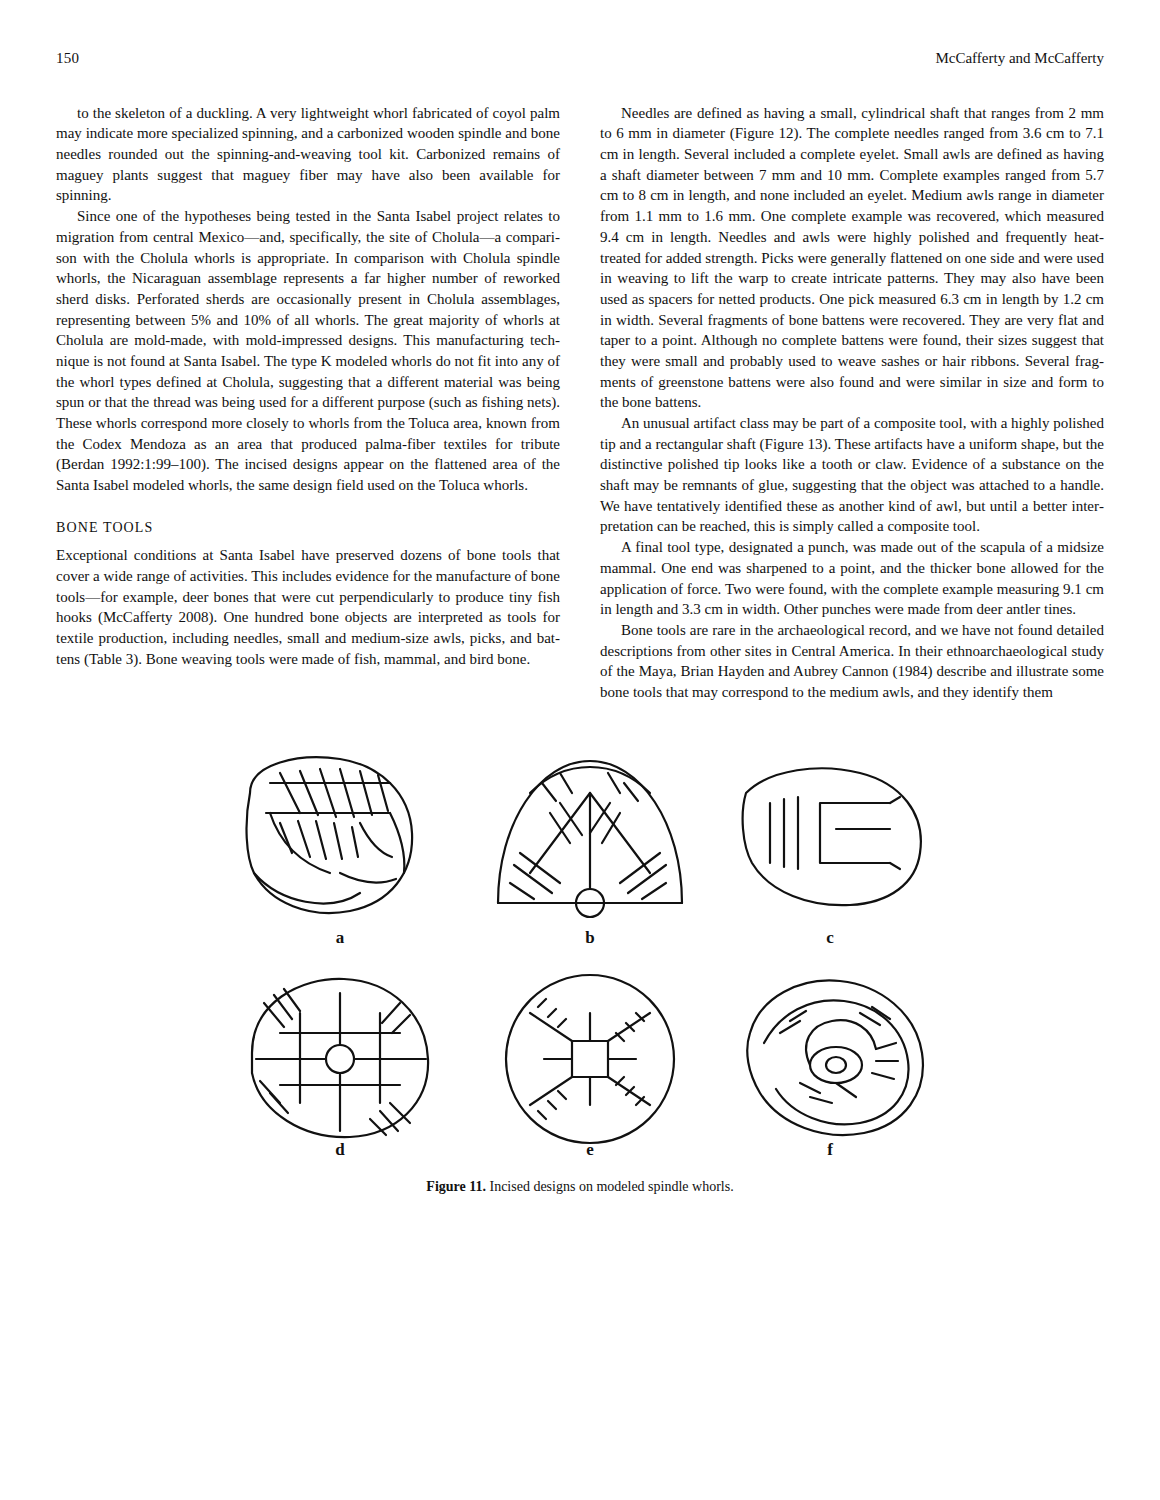150 McCafferty and McCafferty
to the skeleton of a duckling. A very lightweight whorl fabricated of coyol palm may indicate more specialized spinning, and a carbonized wooden spindle and bone needles rounded out the spinning-and-weaving tool kit. Carbonized remains of maguey plants suggest that maguey fiber may have also been available for spinning.
Since one of the hypotheses being tested in the Santa Isabel project relates to migration from central Mexico—and, specifically, the site of Cholula—a comparison with the Cholula whorls is appropriate. In comparison with Cholula spindle whorls, the Nicaraguan assemblage represents a far higher number of reworked sherd disks. Perforated sherds are occasionally present in Cholula assemblages, representing between 5% and 10% of all whorls. The great majority of whorls at Cholula are mold-made, with mold-impressed designs. This manufacturing technique is not found at Santa Isabel. The type K modeled whorls do not fit into any of the whorl types defined at Cholula, suggesting that a different material was being spun or that the thread was being used for a different purpose (such as fishing nets). These whorls correspond more closely to whorls from the Toluca area, known from the Codex Mendoza as an area that produced palma-fiber textiles for tribute (Berdan 1992:1:99–100). The incised designs appear on the flattened area of the Santa Isabel modeled whorls, the same design field used on the Toluca whorls.
BONE TOOLS
Exceptional conditions at Santa Isabel have preserved dozens of bone tools that cover a wide range of activities. This includes evidence for the manufacture of bone tools—for example, deer bones that were cut perpendicularly to produce tiny fish hooks (McCafferty 2008). One hundred bone objects are interpreted as tools for textile production, including needles, small and medium-size awls, picks, and battens (Table 3). Bone weaving tools were made of fish, mammal, and bird bone.
Needles are defined as having a small, cylindrical shaft that ranges from 2 mm to 6 mm in diameter (Figure 12). The complete needles ranged from 3.6 cm to 7.1 cm in length. Several included a complete eyelet. Small awls are defined as having a shaft diameter between 7 mm and 10 mm. Complete examples ranged from 5.7 cm to 8 cm in length, and none included an eyelet. Medium awls range in diameter from 1.1 mm to 1.6 mm. One complete example was recovered, which measured 9.4 cm in length. Needles and awls were highly polished and frequently heat-treated for added strength. Picks were generally flattened on one side and were used in weaving to lift the warp to create intricate patterns. They may also have been used as spacers for netted products. One pick measured 6.3 cm in length by 1.2 cm in width. Several fragments of bone battens were recovered. They are very flat and taper to a point. Although no complete battens were found, their sizes suggest that they were small and probably used to weave sashes or hair ribbons. Several fragments of greenstone battens were also found and were similar in size and form to the bone battens.
An unusual artifact class may be part of a composite tool, with a highly polished tip and a rectangular shaft (Figure 13). These artifacts have a uniform shape, but the distinctive polished tip looks like a tooth or claw. Evidence of a substance on the shaft may be remnants of glue, suggesting that the object was attached to a handle. We have tentatively identified these as another kind of awl, but until a better interpretation can be reached, this is simply called a composite tool.
A final tool type, designated a punch, was made out of the scapula of a midsize mammal. One end was sharpened to a point, and the thicker bone allowed for the application of force. Two were found, with the complete example measuring 9.1 cm in length and 3.3 cm in width. Other punches were made from deer antler tines.
Bone tools are rare in the archaeological record, and we have not found detailed descriptions from other sites in Central America. In their ethnoarchaeological study of the Maya, Brian Hayden and Aubrey Cannon (1984) describe and illustrate some bone tools that may correspond to the medium awls, and they identify them
a b c d e f
Figure 11. Incised designs on modeled spindle whorls.